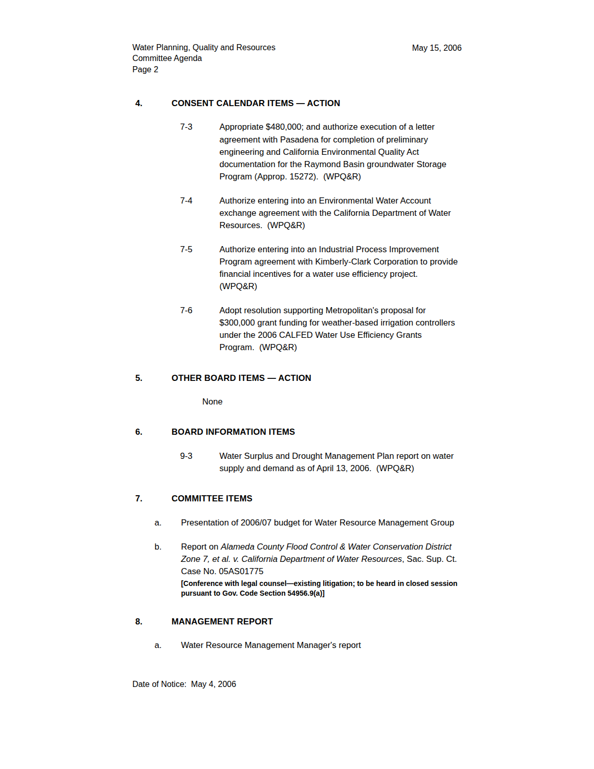| Water Planning, Quality and Resources Committee Agenda Page 2 | May 15, 2006 |
4.
CONSENT CALENDAR ITEMS — ACTION
7-3
Appropriate $480,000; and authorize execution of a letter agreement with Pasadena for completion of preliminary engineering and California Environmental Quality Act documentation for the Raymond Basin groundwater Storage Program (Approp. 15272). (WPQ&R)
7-4
Authorize entering into an Environmental Water Account exchange agreement with the California Department of Water Resources. (WPQ&R)
7-5
Authorize entering into an Industrial Process Improvement Program agreement with Kimberly-Clark Corporation to provide financial incentives for a water use efficiency project. (WPQ&R)
7-6
Adopt resolution supporting Metropolitan's proposal for $300,000 grant funding for weather-based irrigation controllers under the 2006 CALFED Water Use Efficiency Grants Program. (WPQ&R)
5.
OTHER BOARD ITEMS — ACTION
None
6.
BOARD INFORMATION ITEMS
9-3
Water Surplus and Drought Management Plan report on water supply and demand as of April 13, 2006. (WPQ&R)
7.
COMMITTEE ITEMS
a.
Presentation of 2006/07 budget for Water Resource Management Group
b.
Report on Alameda County Flood Control & Water Conservation District Zone 7, et al. v. California Department of Water Resources, Sac. Sup. Ct. Case No. 05AS01775 [Conference with legal counsel—existing litigation; to be heard in closed session pursuant to Gov. Code Section 54956.9(a)]
8.
MANAGEMENT REPORT
a.
Water Resource Management Manager's report
Date of Notice: May 4, 2006